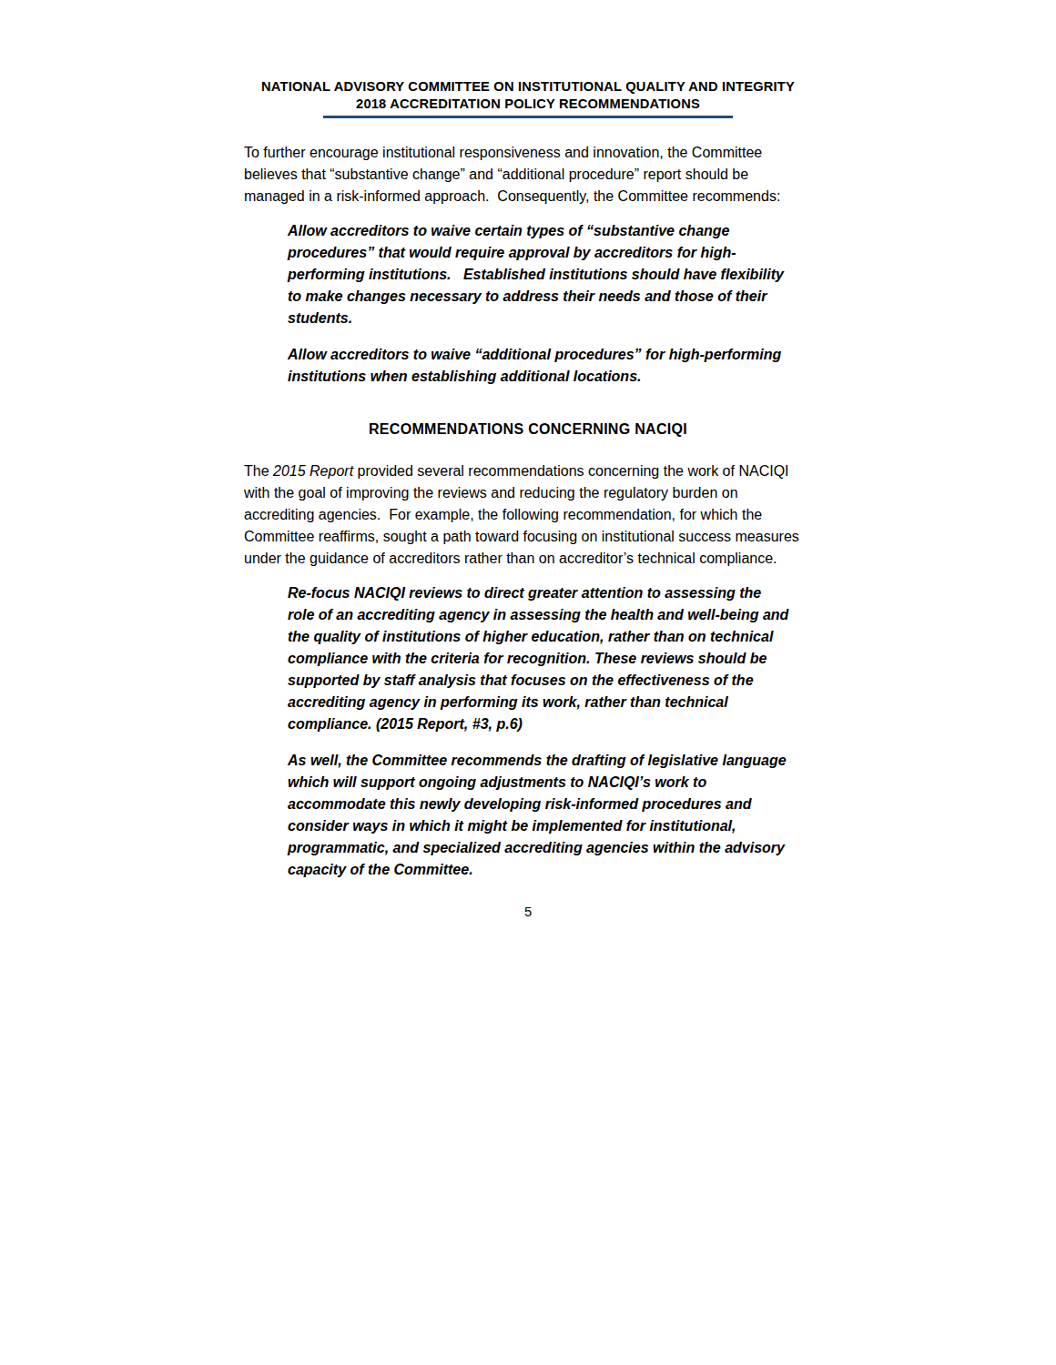NATIONAL ADVISORY COMMITTEE ON INSTITUTIONAL QUALITY AND INTEGRITY
2018 ACCREDITATION POLICY RECOMMENDATIONS
To further encourage institutional responsiveness and innovation, the Committee believes that “substantive change” and “additional procedure” report should be managed in a risk-informed approach. Consequently, the Committee recommends:
Allow accreditors to waive certain types of “substantive change procedures” that would require approval by accreditors for high-performing institutions. Established institutions should have flexibility to make changes necessary to address their needs and those of their students.
Allow accreditors to waive “additional procedures” for high-performing institutions when establishing additional locations.
RECOMMENDATIONS CONCERNING NACIQI
The 2015 Report provided several recommendations concerning the work of NACIQI with the goal of improving the reviews and reducing the regulatory burden on accrediting agencies. For example, the following recommendation, for which the Committee reaffirms, sought a path toward focusing on institutional success measures under the guidance of accreditors rather than on accreditor’s technical compliance.
Re-focus NACIQI reviews to direct greater attention to assessing the role of an accrediting agency in assessing the health and well-being and the quality of institutions of higher education, rather than on technical compliance with the criteria for recognition. These reviews should be supported by staff analysis that focuses on the effectiveness of the accrediting agency in performing its work, rather than technical compliance. (2015 Report, #3, p.6)
As well, the Committee recommends the drafting of legislative language which will support ongoing adjustments to NACIQI’s work to accommodate this newly developing risk-informed procedures and consider ways in which it might be implemented for institutional, programmatic, and specialized accrediting agencies within the advisory capacity of the Committee.
5